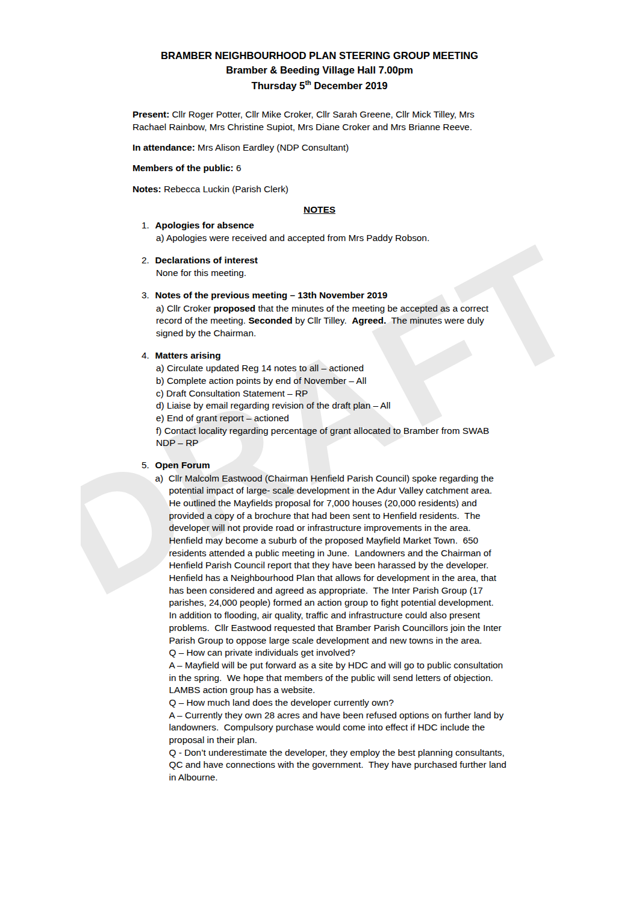DRAFT
BRAMBER NEIGHBOURHOOD PLAN STEERING GROUP MEETING
Bramber & Beeding Village Hall 7.00pm
Thursday 5th December 2019
Present: Cllr Roger Potter, Cllr Mike Croker, Cllr Sarah Greene, Cllr Mick Tilley, Mrs Rachael Rainbow, Mrs Christine Supiot, Mrs Diane Croker and Mrs Brianne Reeve.
In attendance: Mrs Alison Eardley (NDP Consultant)
Members of the public: 6
Notes: Rebecca Luckin (Parish Clerk)
NOTES
Apologies for absence a) Apologies were received and accepted from Mrs Paddy Robson.
Declarations of interest None for this meeting.
Notes of the previous meeting – 13th November 2019 a) Cllr Croker proposed that the minutes of the meeting be accepted as a correct record of the meeting. Seconded by Cllr Tilley. Agreed. The minutes were duly signed by the Chairman.
Matters arising a) Circulate updated Reg 14 notes to all – actioned b) Complete action points by end of November – All c) Draft Consultation Statement – RP d) Liaise by email regarding revision of the draft plan – All e) End of grant report – actioned f) Contact locality regarding percentage of grant allocated to Bramber from SWAB NDP – RP
Open Forum
a) Cllr Malcolm Eastwood (Chairman Henfield Parish Council) spoke regarding the potential impact of large- scale development in the Adur Valley catchment area. He outlined the Mayfields proposal for 7,000 houses (20,000 residents) and provided a copy of a brochure that had been sent to Henfield residents. The developer will not provide road or infrastructure improvements in the area. Henfield may become a suburb of the proposed Mayfield Market Town. 650 residents attended a public meeting in June. Landowners and the Chairman of Henfield Parish Council report that they have been harassed by the developer. Henfield has a Neighbourhood Plan that allows for development in the area, that has been considered and agreed as appropriate. The Inter Parish Group (17 parishes, 24,000 people) formed an action group to fight potential development. In addition to flooding, air quality, traffic and infrastructure could also present problems. Cllr Eastwood requested that Bramber Parish Councillors join the Inter Parish Group to oppose large scale development and new towns in the area.
Q – How can private individuals get involved?
A – Mayfield will be put forward as a site by HDC and will go to public consultation in the spring. We hope that members of the public will send letters of objection. LAMBS action group has a website.
Q – How much land does the developer currently own?
A – Currently they own 28 acres and have been refused options on further land by landowners. Compulsory purchase would come into effect if HDC include the proposal in their plan.
Q - Don’t underestimate the developer, they employ the best planning consultants, QC and have connections with the government. They have purchased further land in Albourne.